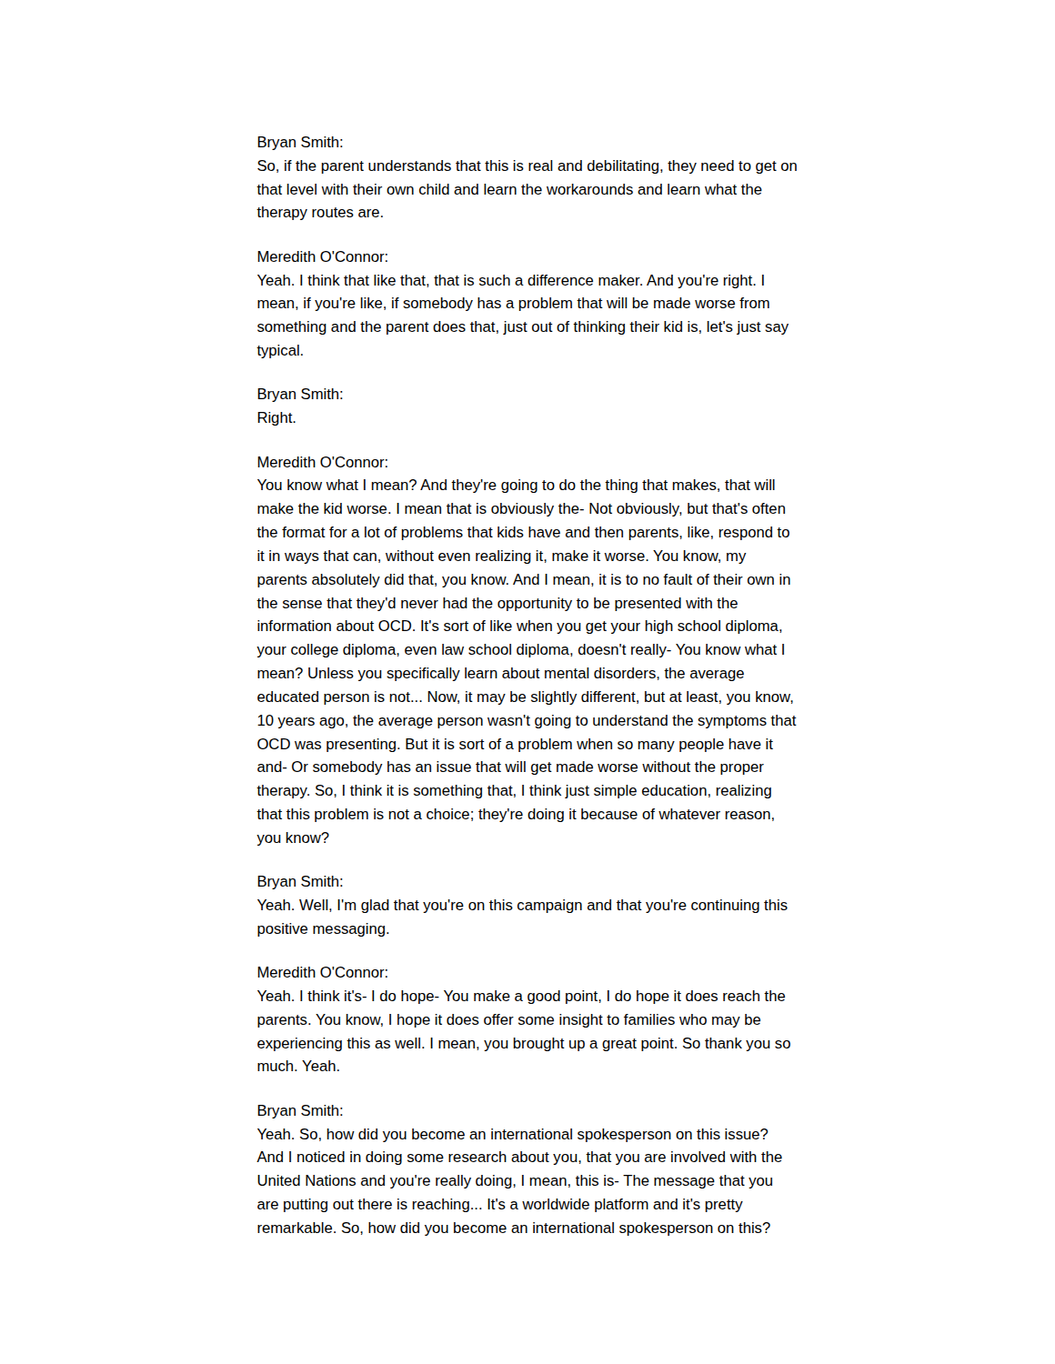Bryan Smith: So, if the parent understands that this is real and debilitating, they need to get on that level with their own child and learn the workarounds and learn what the therapy routes are.
Meredith O'Connor: Yeah. I think that like that, that is such a difference maker. And you're right. I mean, if you're like, if somebody has a problem that will be made worse from something and the parent does that, just out of thinking their kid is, let's just say typical.
Bryan Smith: Right.
Meredith O'Connor: You know what I mean? And they're going to do the thing that makes, that will make the kid worse. I mean that is obviously the- Not obviously, but that's often the format for a lot of problems that kids have and then parents, like, respond to it in ways that can, without even realizing it, make it worse. You know, my parents absolutely did that, you know. And I mean, it is to no fault of their own in the sense that they'd never had the opportunity to be presented with the information about OCD. It's sort of like when you get your high school diploma, your college diploma, even law school diploma, doesn't really- You know what I mean? Unless you specifically learn about mental disorders, the average educated person is not... Now, it may be slightly different, but at least, you know, 10 years ago, the average person wasn't going to understand the symptoms that OCD was presenting. But it is sort of a problem when so many people have it and- Or somebody has an issue that will get made worse without the proper therapy. So, I think it is something that, I think just simple education, realizing that this problem is not a choice; they're doing it because of whatever reason, you know?
Bryan Smith: Yeah. Well, I'm glad that you're on this campaign and that you're continuing this positive messaging.
Meredith O'Connor: Yeah. I think it's- I do hope- You make a good point, I do hope it does reach the parents. You know, I hope it does offer some insight to families who may be experiencing this as well. I mean, you brought up a great point. So thank you so much. Yeah.
Bryan Smith: Yeah. So, how did you become an international spokesperson on this issue? And I noticed in doing some research about you, that you are involved with the United Nations and you're really doing, I mean, this is- The message that you are putting out there is reaching... It's a worldwide platform and it's pretty remarkable. So, how did you become an international spokesperson on this?